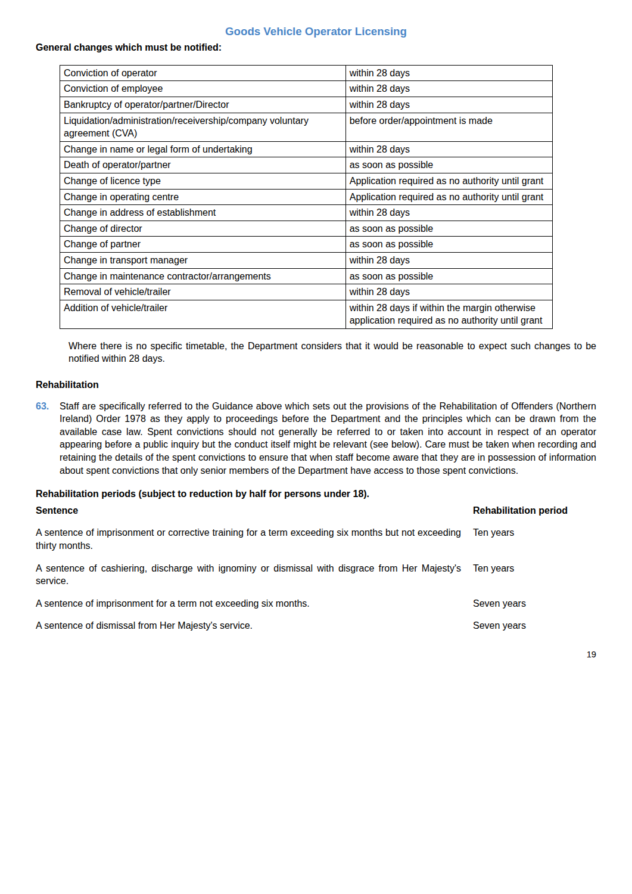Goods Vehicle Operator Licensing
General changes which must be notified:
| Conviction of operator | within 28 days |
| Conviction of employee | within 28 days |
| Bankruptcy of operator/partner/Director | within 28 days |
| Liquidation/administration/receivership/company voluntary agreement (CVA) | before order/appointment is made |
| Change in name or legal form of undertaking | within 28 days |
| Death of operator/partner | as soon as possible |
| Change of licence type | Application required as no authority until grant |
| Change in operating centre | Application required as no authority until grant |
| Change in address of establishment | within 28 days |
| Change of director | as soon as possible |
| Change of partner | as soon as possible |
| Change in transport manager | within 28 days |
| Change in maintenance contractor/arrangements | as soon as possible |
| Removal of vehicle/trailer | within 28 days |
| Addition of vehicle/trailer | within 28 days if within the margin otherwise application required as no authority until grant |
Where there is no specific timetable, the Department considers that it would be reasonable to expect such changes to be notified within 28 days.
Rehabilitation
63.
Staff are specifically referred to the Guidance above which sets out the provisions of the Rehabilitation of Offenders (Northern Ireland) Order 1978 as they apply to proceedings before the Department and the principles which can be drawn from the available case law. Spent convictions should not generally be referred to or taken into account in respect of an operator appearing before a public inquiry but the conduct itself might be relevant (see below). Care must be taken when recording and retaining the details of the spent convictions to ensure that when staff become aware that they are in possession of information about spent convictions that only senior members of the Department have access to those spent convictions.
Rehabilitation periods (subject to reduction by half for persons under 18).
| Sentence | Rehabilitation period |
| --- | --- |
| A sentence of imprisonment or corrective training for a term exceeding six months but not exceeding thirty months. | Ten years |
| A sentence of cashiering, discharge with ignominy or dismissal with disgrace from Her Majesty's service. | Ten years |
| A sentence of imprisonment for a term not exceeding six months. | Seven years |
| A sentence of dismissal from Her Majesty's service. | Seven years |
19